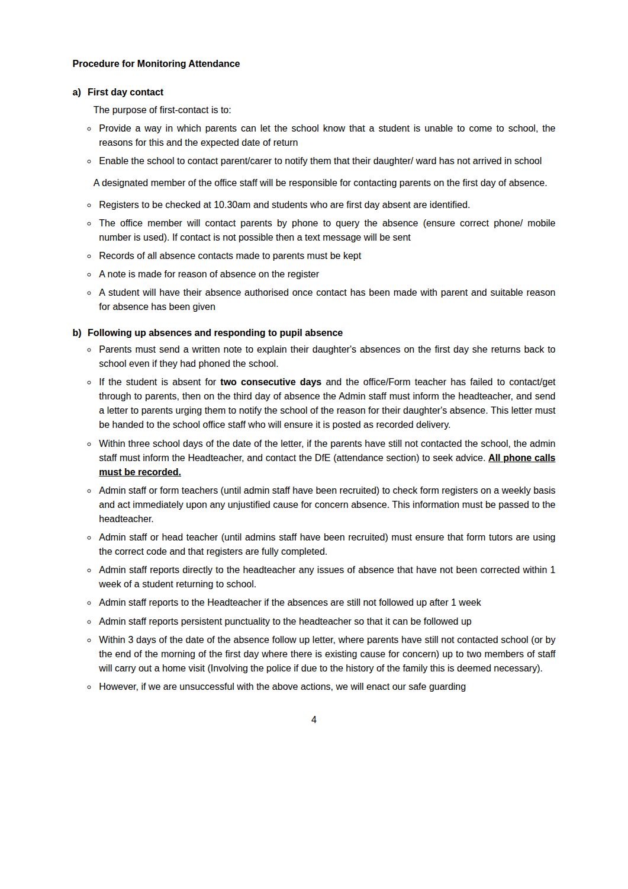Procedure for Monitoring Attendance
a) First day contact
The purpose of first-contact is to:
Provide a way in which parents can let the school know that a student is unable to come to school, the reasons for this and the expected date of return
Enable the school to contact parent/carer to notify them that their daughter/ ward has not arrived in school
A designated member of the office staff will be responsible for contacting parents on the first day of absence.
Registers to be checked at 10.30am and students who are first day absent are identified.
The office member will contact parents by phone to query the absence (ensure correct phone/ mobile number is used). If contact is not possible then a text message will be sent
Records of all absence contacts made to parents must be kept
A note is made for reason of absence on the register
A student will have their absence authorised once contact has been made with parent and suitable reason for absence has been given
b) Following up absences and responding to pupil absence
Parents must send a written note to explain their daughter's absences on the first day she returns back to school even if they had phoned the school.
If the student is absent for two consecutive days and the office/Form teacher has failed to contact/get through to parents, then on the third day of absence the Admin staff must inform the headteacher, and send a letter to parents urging them to notify the school of the reason for their daughter's absence. This letter must be handed to the school office staff who will ensure it is posted as recorded delivery.
Within three school days of the date of the letter, if the parents have still not contacted the school, the admin staff must inform the Headteacher, and contact the DfE (attendance section) to seek advice. All phone calls must be recorded.
Admin staff or form teachers (until admin staff have been recruited) to check form registers on a weekly basis and act immediately upon any unjustified cause for concern absence. This information must be passed to the headteacher.
Admin staff or head teacher (until admins staff have been recruited) must ensure that form tutors are using the correct code and that registers are fully completed.
Admin staff reports directly to the headteacher any issues of absence that have not been corrected within 1 week of a student returning to school.
Admin staff reports to the Headteacher if the absences are still not followed up after 1 week
Admin staff reports persistent punctuality to the headteacher so that it can be followed up
Within 3 days of the date of the absence follow up letter, where parents have still not contacted school (or by the end of the morning of the first day where there is existing cause for concern) up to two members of staff will carry out a home visit (Involving the police if due to the history of the family this is deemed necessary).
However, if we are unsuccessful with the above actions, we will enact our safe guarding
4